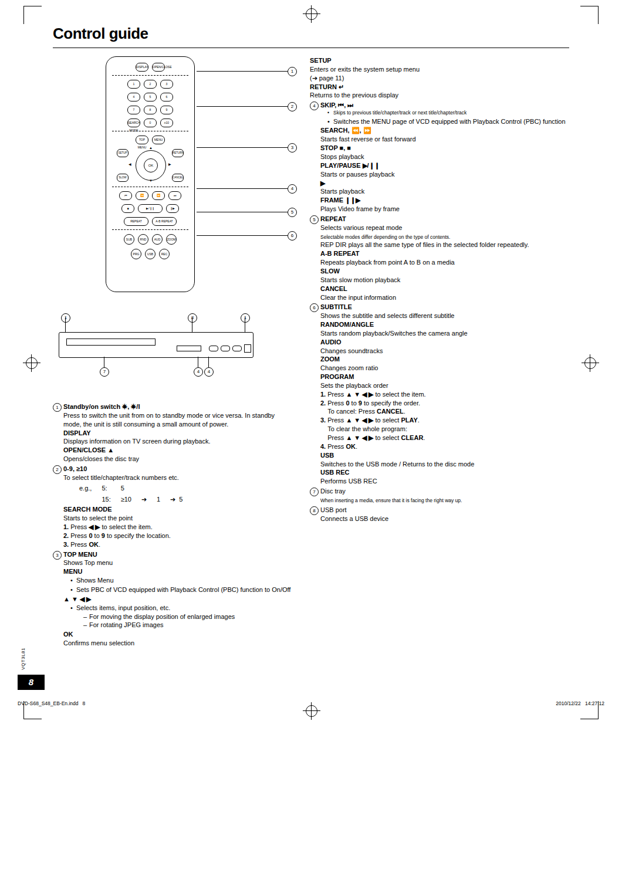Control guide
DISPLAY
OPEN/CLOSE
1
2
3
4
5
6
7
8
9
SEARCH MODE
0
≥10
TOP MENU
MENU
OK
▲
▼
◀
▶
SETUP
RETURN
SLOW
CANCEL
⏮
⏪
⏩
⏭
■
▶/❙❙
❙▶
REPEAT
A-B REPEAT
SUB
RND
AUD
ZOOM
PRG
USB
REC
1
2
3
4
5
6
1
8
1
7
4
4
1 Standby/on switch ⎈, ⎈/I
Press to switch the unit from on to standby mode or vice versa. In standby mode, the unit is still consuming a small amount of power.
DISPLAY
Displays information on TV screen during playback.
OPEN/CLOSE ▲
Opens/closes the disc tray
2 0-9, ≥10
To select title/chapter/track numbers etc.
| e.g., | 5: | 5 | | | |
| | 15: | ≥10 | ➔ | 1 | ➔ 5 |
SEARCH MODE
Starts to select the point
1. Press ◀ ▶ to select the item.
2. Press 0 to 9 to specify the location.
3. Press OK.
3 TOP MENU
Shows Top menu
MENU
Shows Menu
Sets PBC of VCD equipped with Playback Control (PBC) function to On/Off
▲ ▼ ◀ ▶
Selects items, input position, etc.
For moving the display position of enlarged images
For rotating JPEG images
OK
Confirms menu selection
SETUP
Enters or exits the system setup menu
(➔ page 11)
RETURN ↵
Returns to the previous display
4 SKIP, ⏮, ⏭
Skips to previous title/chapter/track or next title/chapter/track
Switches the MENU page of VCD equipped with Playback Control (PBC) function
SEARCH, ⏪, ⏩
Starts fast reverse or fast forward
STOP ■, ■
Stops playback
PLAY/PAUSE ▶/❙❙
Starts or pauses playback
▶
Starts playback
FRAME ❙❙▶
Plays Video frame by frame
5 REPEAT
Selects various repeat mode
Selectable modes differ depending on the type of contents.
REP DIR plays all the same type of files in the selected folder repeatedly.
A-B REPEAT
Repeats playback from point A to B on a media
SLOW
Starts slow motion playback
CANCEL
Clear the input information
6 SUBTITLE
Shows the subtitle and selects different subtitle
RANDOM/ANGLE
Starts random playback/Switches the camera angle
AUDIO
Changes soundtracks
ZOOM
Changes zoom ratio
PROGRAM
Sets the playback order
1. Press ▲ ▼ ◀ ▶ to select the item.
2. Press 0 to 9 to specify the order.
To cancel: Press CANCEL.
3. Press ▲ ▼ ◀ ▶ to select PLAY.
To clear the whole program:
Press ▲ ▼ ◀ ▶ to select CLEAR.
4. Press OK.
USB
Switches to the USB mode / Returns to the disc mode
USB REC
Performs USB REC
7 Disc tray
When inserting a media, ensure that it is facing the right way up.
8 USB port
Connects a USB device
VQT3L81
8
DVD-S68_S48_EB-En.indd 8 2010/12/22 14:27:12